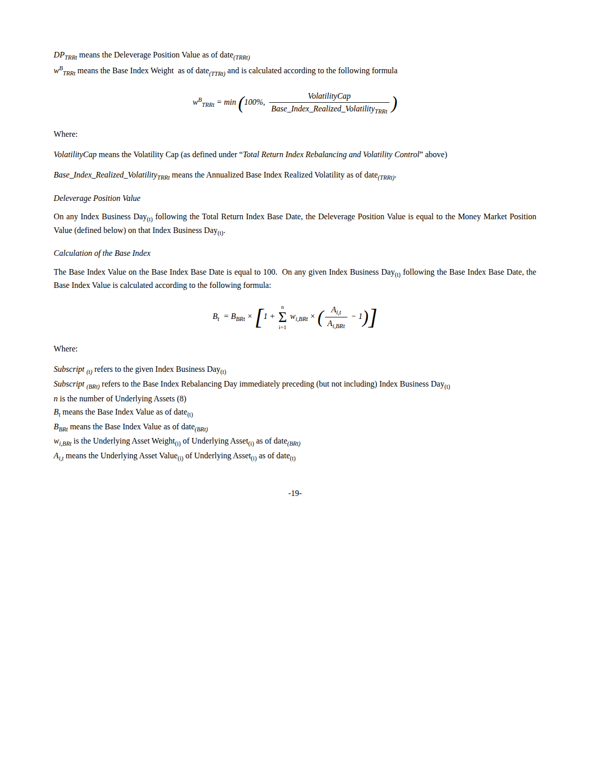DPTRRt means the Deleverage Position Value as of date(TRRt)
wBTRRt means the Base Index Weight as of date(TTRt) and is calculated according to the following formula
wBTRRt = min (100%, VolatilityCap Base_Index_Realized_VolatilityTRRt)
Where:
VolatilityCap means the Volatility Cap (as defined under “Total Return Index Rebalancing and Volatility Control” above)
Base_Index_Realized_VolatilityTRRt means the Annualized Base Index Realized Volatility as of date(TRRt).
Deleverage Position Value
On any Index Business Day(t) following the Total Return Index Base Date, the Deleverage Position Value is equal to the Money Market Position Value (defined below) on that Index Business Day(t).
Calculation of the Base Index
The Base Index Value on the Base Index Base Date is equal to 100. On any given Index Business Day(t) following the Base Index Base Date, the Base Index Value is calculated according to the following formula:
Bt = BBRt × [1 + nΣi=1 wi,BRt × (Ai,t Ai,BRt − 1)]
Where:
Subscript (t) refers to the given Index Business Day(t)
Subscript (BRt) refers to the Base Index Rebalancing Day immediately preceding (but not including) Index Business Day(t)
n is the number of Underlying Assets (8)
Bt means the Base Index Value as of date(t)
BBRt means the Base Index Value as of date(BRt)
wi,BRt is the Underlying Asset Weight(i) of Underlying Asset(i) as of date(BRt)
Ai,t means the Underlying Asset Value(i) of Underlying Asset(i) as of date(t)
-19-